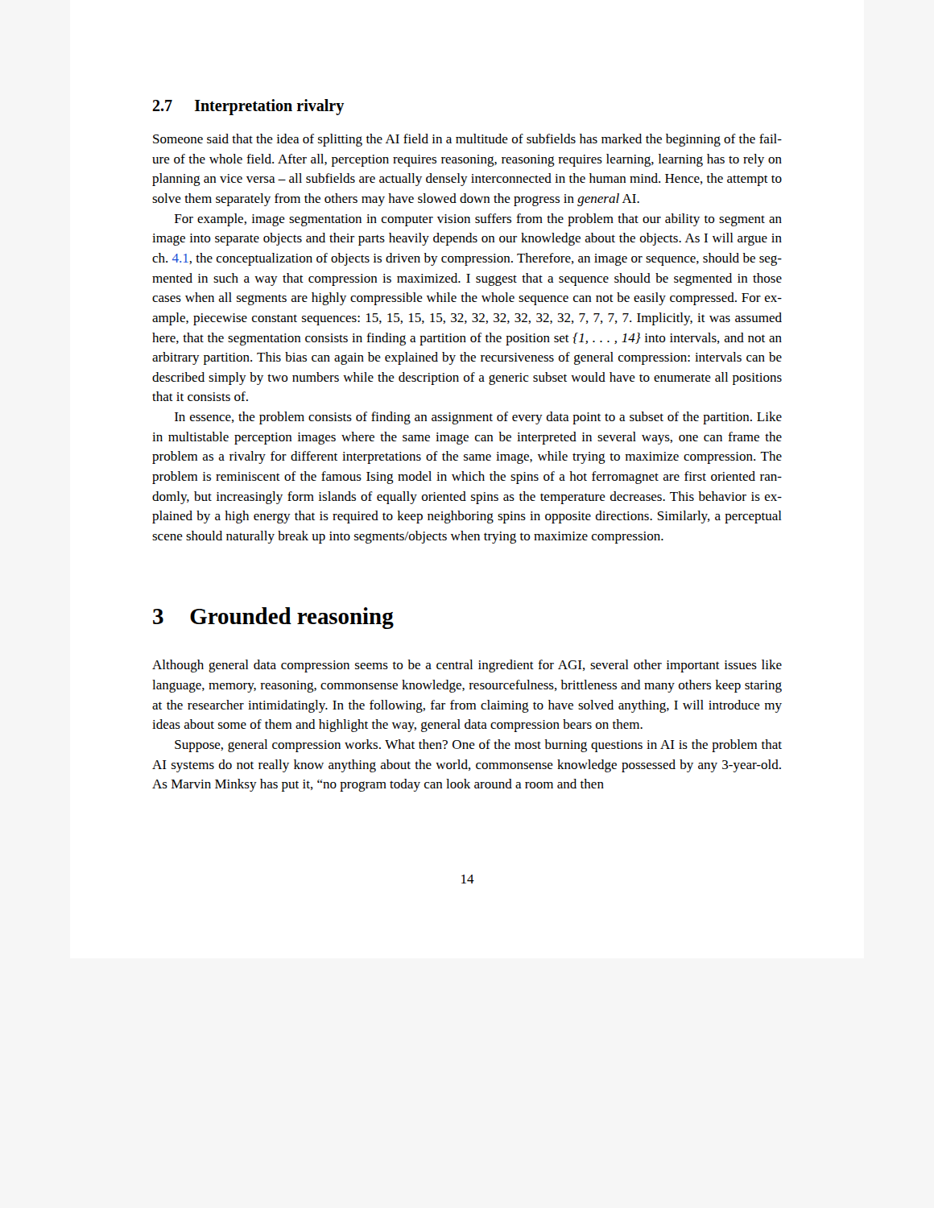2.7 Interpretation rivalry
Someone said that the idea of splitting the AI field in a multitude of subfields has marked the beginning of the failure of the whole field. After all, perception requires reasoning, reasoning requires learning, learning has to rely on planning an vice versa – all subfields are actually densely interconnected in the human mind. Hence, the attempt to solve them separately from the others may have slowed down the progress in general AI.
For example, image segmentation in computer vision suffers from the problem that our ability to segment an image into separate objects and their parts heavily depends on our knowledge about the objects. As I will argue in ch. 4.1, the conceptualization of objects is driven by compression. Therefore, an image or sequence, should be segmented in such a way that compression is maximized. I suggest that a sequence should be segmented in those cases when all segments are highly compressible while the whole sequence can not be easily compressed. For example, piecewise constant sequences: 15, 15, 15, 15, 32, 32, 32, 32, 32, 32, 7, 7, 7, 7. Implicitly, it was assumed here, that the segmentation consists in finding a partition of the position set {1, . . . , 14} into intervals, and not an arbitrary partition. This bias can again be explained by the recursiveness of general compression: intervals can be described simply by two numbers while the description of a generic subset would have to enumerate all positions that it consists of.
In essence, the problem consists of finding an assignment of every data point to a subset of the partition. Like in multistable perception images where the same image can be interpreted in several ways, one can frame the problem as a rivalry for different interpretations of the same image, while trying to maximize compression. The problem is reminiscent of the famous Ising model in which the spins of a hot ferromagnet are first oriented randomly, but increasingly form islands of equally oriented spins as the temperature decreases. This behavior is explained by a high energy that is required to keep neighboring spins in opposite directions. Similarly, a perceptual scene should naturally break up into segments/objects when trying to maximize compression.
3 Grounded reasoning
Although general data compression seems to be a central ingredient for AGI, several other important issues like language, memory, reasoning, commonsense knowledge, resourcefulness, brittleness and many others keep staring at the researcher intimidatingly. In the following, far from claiming to have solved anything, I will introduce my ideas about some of them and highlight the way, general data compression bears on them.
Suppose, general compression works. What then? One of the most burning questions in AI is the problem that AI systems do not really know anything about the world, commonsense knowledge possessed by any 3-year-old. As Marvin Minksy has put it, “no program today can look around a room and then
14